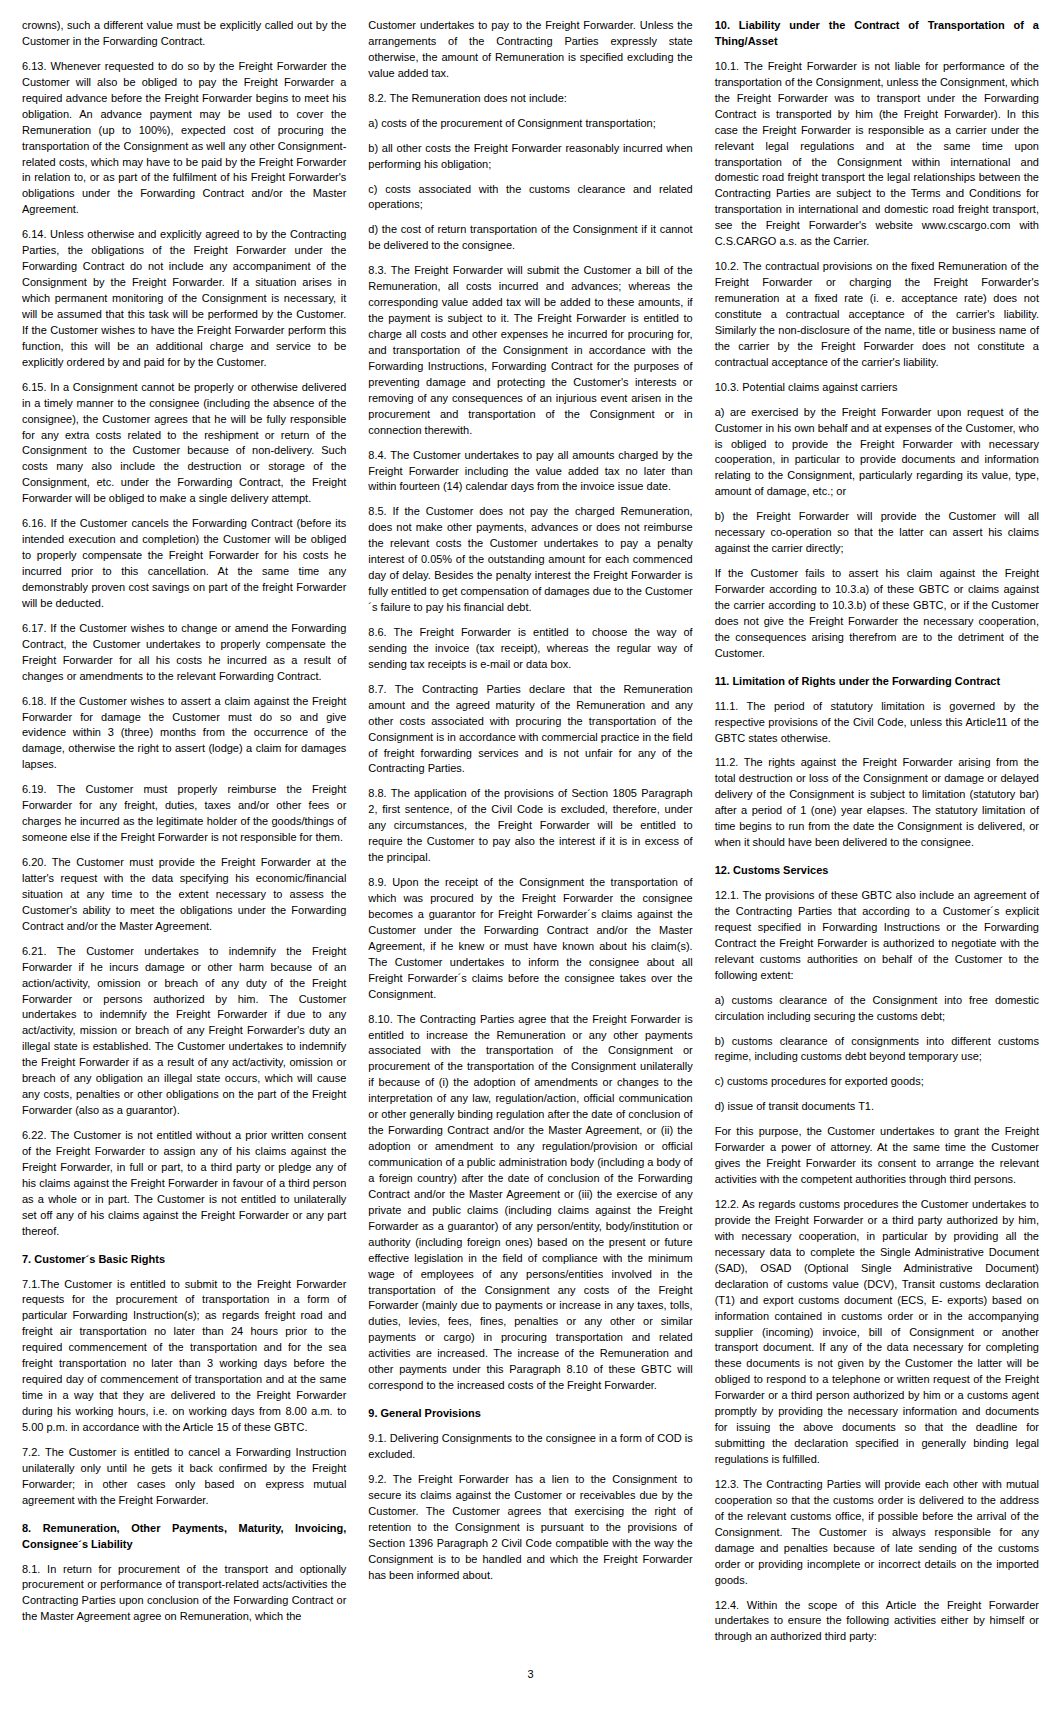crowns), such a different value must be explicitly called out by the Customer in the Forwarding Contract.
6.13. Whenever requested to do so by the Freight Forwarder the Customer will also be obliged to pay the Freight Forwarder a required advance before the Freight Forwarder begins to meet his obligation. An advance payment may be used to cover the Remuneration (up to 100%), expected cost of procuring the transportation of the Consignment as well any other Consignment-related costs, which may have to be paid by the Freight Forwarder in relation to, or as part of the fulfilment of his Freight Forwarder's obligations under the Forwarding Contract and/or the Master Agreement.
6.14. Unless otherwise and explicitly agreed to by the Contracting Parties, the obligations of the Freight Forwarder under the Forwarding Contract do not include any accompaniment of the Consignment by the Freight Forwarder. If a situation arises in which permanent monitoring of the Consignment is necessary, it will be assumed that this task will be performed by the Customer. If the Customer wishes to have the Freight Forwarder perform this function, this will be an additional charge and service to be explicitly ordered by and paid for by the Customer.
6.15. In a Consignment cannot be properly or otherwise delivered in a timely manner to the consignee (including the absence of the consignee), the Customer agrees that he will be fully responsible for any extra costs related to the reshipment or return of the Consignment to the Customer because of non-delivery. Such costs many also include the destruction or storage of the Consignment, etc. under the Forwarding Contract, the Freight Forwarder will be obliged to make a single delivery attempt.
6.16. If the Customer cancels the Forwarding Contract (before its intended execution and completion) the Customer will be obliged to properly compensate the Freight Forwarder for his costs he incurred prior to this cancellation. At the same time any demonstrably proven cost savings on part of the freight Forwarder will be deducted.
6.17. If the Customer wishes to change or amend the Forwarding Contract, the Customer undertakes to properly compensate the Freight Forwarder for all his costs he incurred as a result of changes or amendments to the relevant Forwarding Contract.
6.18. If the Customer wishes to assert a claim against the Freight Forwarder for damage the Customer must do so and give evidence within 3 (three) months from the occurrence of the damage, otherwise the right to assert (lodge) a claim for damages lapses.
6.19. The Customer must properly reimburse the Freight Forwarder for any freight, duties, taxes and/or other fees or charges he incurred as the legitimate holder of the goods/things of someone else if the Freight Forwarder is not responsible for them.
6.20. The Customer must provide the Freight Forwarder at the latter's request with the data specifying his economic/financial situation at any time to the extent necessary to assess the Customer's ability to meet the obligations under the Forwarding Contract and/or the Master Agreement.
6.21. The Customer undertakes to indemnify the Freight Forwarder if he incurs damage or other harm because of an action/activity, omission or breach of any duty of the Freight Forwarder or persons authorized by him. The Customer undertakes to indemnify the Freight Forwarder if due to any act/activity, mission or breach of any Freight Forwarder's duty an illegal state is established. The Customer undertakes to indemnify the Freight Forwarder if as a result of any act/activity, omission or breach of any obligation an illegal state occurs, which will cause any costs, penalties or other obligations on the part of the Freight Forwarder (also as a guarantor).
6.22. The Customer is not entitled without a prior written consent of the Freight Forwarder to assign any of his claims against the Freight Forwarder, in full or part, to a third party or pledge any of his claims against the Freight Forwarder in favour of a third person as a whole or in part. The Customer is not entitled to unilaterally set off any of his claims against the Freight Forwarder or any part thereof.
7. Customer´s Basic Rights
7.1.The Customer is entitled to submit to the Freight Forwarder requests for the procurement of transportation in a form of particular Forwarding Instruction(s); as regards freight road and freight air transportation no later than 24 hours prior to the required commencement of the transportation and for the sea freight transportation no later than 3 working days before the required day of commencement of transportation and at the same time in a way that they are delivered to the Freight Forwarder during his working hours, i.e. on working days from 8.00 a.m. to 5.00 p.m. in accordance with the Article 15 of these GBTC.
7.2. The Customer is entitled to cancel a Forwarding Instruction unilaterally only until he gets it back confirmed by the Freight Forwarder; in other cases only based on express mutual agreement with the Freight Forwarder.
8. Remuneration, Other Payments, Maturity, Invoicing, Consignee´s Liability
8.1. In return for procurement of the transport and optionally procurement or performance of transport-related acts/activities the Contracting Parties upon conclusion of the Forwarding Contract or the Master Agreement agree on Remuneration, which the
Customer undertakes to pay to the Freight Forwarder. Unless the arrangements of the Contracting Parties expressly state otherwise, the amount of Remuneration is specified excluding the value added tax.
8.2. The Remuneration does not include:
a) costs of the procurement of Consignment transportation;
b) all other costs the Freight Forwarder reasonably incurred when performing his obligation;
c) costs associated with the customs clearance and related operations;
d) the cost of return transportation of the Consignment if it cannot be delivered to the consignee.
8.3. The Freight Forwarder will submit the Customer a bill of the Remuneration, all costs incurred and advances; whereas the corresponding value added tax will be added to these amounts, if the payment is subject to it. The Freight Forwarder is entitled to charge all costs and other expenses he incurred for procuring for, and transportation of the Consignment in accordance with the Forwarding Instructions, Forwarding Contract for the purposes of preventing damage and protecting the Customer's interests or removing of any consequences of an injurious event arisen in the procurement and transportation of the Consignment or in connection therewith.
8.4. The Customer undertakes to pay all amounts charged by the Freight Forwarder including the value added tax no later than within fourteen (14) calendar days from the invoice issue date.
8.5. If the Customer does not pay the charged Remuneration, does not make other payments, advances or does not reimburse the relevant costs the Customer undertakes to pay a penalty interest of 0.05% of the outstanding amount for each commenced day of delay. Besides the penalty interest the Freight Forwarder is fully entitled to get compensation of damages due to the Customer´s failure to pay his financial debt.
8.6. The Freight Forwarder is entitled to choose the way of sending the invoice (tax receipt), whereas the regular way of sending tax receipts is e-mail or data box.
8.7. The Contracting Parties declare that the Remuneration amount and the agreed maturity of the Remuneration and any other costs associated with procuring the transportation of the Consignment is in accordance with commercial practice in the field of freight forwarding services and is not unfair for any of the Contracting Parties.
8.8. The application of the provisions of Section 1805 Paragraph 2, first sentence, of the Civil Code is excluded, therefore, under any circumstances, the Freight Forwarder will be entitled to require the Customer to pay also the interest if it is in excess of the principal.
8.9. Upon the receipt of the Consignment the transportation of which was procured by the Freight Forwarder the consignee becomes a guarantor for Freight Forwarder´s claims against the Customer under the Forwarding Contract and/or the Master Agreement, if he knew or must have known about his claim(s). The Customer undertakes to inform the consignee about all Freight Forwarder´s claims before the consignee takes over the Consignment.
8.10. The Contracting Parties agree that the Freight Forwarder is entitled to increase the Remuneration or any other payments associated with the transportation of the Consignment or procurement of the transportation of the Consignment unilaterally if because of (i) the adoption of amendments or changes to the interpretation of any law, regulation/action, official communication or other generally binding regulation after the date of conclusion of the Forwarding Contract and/or the Master Agreement, or (ii) the adoption or amendment to any regulation/provision or official communication of a public administration body (including a body of a foreign country) after the date of conclusion of the Forwarding Contract and/or the Master Agreement or (iii) the exercise of any private and public claims (including claims against the Freight Forwarder as a guarantor) of any person/entity, body/institution or authority (including foreign ones) based on the present or future effective legislation in the field of compliance with the minimum wage of employees of any persons/entities involved in the transportation of the Consignment any costs of the Freight Forwarder (mainly due to payments or increase in any taxes, tolls, duties, levies, fees, fines, penalties or any other or similar payments or cargo) in procuring transportation and related activities are increased. The increase of the Remuneration and other payments under this Paragraph 8.10 of these GBTC will correspond to the increased costs of the Freight Forwarder.
9. General Provisions
9.1. Delivering Consignments to the consignee in a form of COD is excluded.
9.2. The Freight Forwarder has a lien to the Consignment to secure its claims against the Customer or receivables due by the Customer. The Customer agrees that exercising the right of retention to the Consignment is pursuant to the provisions of Section 1396 Paragraph 2 Civil Code compatible with the way the Consignment is to be handled and which the Freight Forwarder has been informed about.
10. Liability under the Contract of Transportation of a Thing/Asset
10.1. The Freight Forwarder is not liable for performance of the transportation of the Consignment, unless the Consignment, which the Freight Forwarder was to transport under the Forwarding Contract is transported by him (the Freight Forwarder). In this case the Freight Forwarder is responsible as a carrier under the relevant legal regulations and at the same time upon transportation of the Consignment within international and domestic road freight transport the legal relationships between the Contracting Parties are subject to the Terms and Conditions for transportation in international and domestic road freight transport, see the Freight Forwarder's website www.cscargo.com with C.S.CARGO a.s. as the Carrier.
10.2. The contractual provisions on the fixed Remuneration of the Freight Forwarder or charging the Freight Forwarder's remuneration at a fixed rate (i. e. acceptance rate) does not constitute a contractual acceptance of the carrier's liability. Similarly the non-disclosure of the name, title or business name of the carrier by the Freight Forwarder does not constitute a contractual acceptance of the carrier's liability.
10.3. Potential claims against carriers
a) are exercised by the Freight Forwarder upon request of the Customer in his own behalf and at expenses of the Customer, who is obliged to provide the Freight Forwarder with necessary cooperation, in particular to provide documents and information relating to the Consignment, particularly regarding its value, type, amount of damage, etc.; or
b) the Freight Forwarder will provide the Customer will all necessary co-operation so that the latter can assert his claims against the carrier directly;
If the Customer fails to assert his claim against the Freight Forwarder according to 10.3.a) of these GBTC or claims against the carrier according to 10.3.b) of these GBTC, or if the Customer does not give the Freight Forwarder the necessary cooperation, the consequences arising therefrom are to the detriment of the Customer.
11. Limitation of Rights under the Forwarding Contract
11.1. The period of statutory limitation is governed by the respective provisions of the Civil Code, unless this Article11 of the GBTC states otherwise.
11.2. The rights against the Freight Forwarder arising from the total destruction or loss of the Consignment or damage or delayed delivery of the Consignment is subject to limitation (statutory bar) after a period of 1 (one) year elapses. The statutory limitation of time begins to run from the date the Consignment is delivered, or when it should have been delivered to the consignee.
12. Customs Services
12.1. The provisions of these GBTC also include an agreement of the Contracting Parties that according to a Customer´s explicit request specified in Forwarding Instructions or the Forwarding Contract the Freight Forwarder is authorized to negotiate with the relevant customs authorities on behalf of the Customer to the following extent:
a) customs clearance of the Consignment into free domestic circulation including securing the customs debt;
b) customs clearance of consignments into different customs regime, including customs debt beyond temporary use;
c) customs procedures for exported goods;
d) issue of transit documents T1.
For this purpose, the Customer undertakes to grant the Freight Forwarder a power of attorney. At the same time the Customer gives the Freight Forwarder its consent to arrange the relevant activities with the competent authorities through third persons.
12.2. As regards customs procedures the Customer undertakes to provide the Freight Forwarder or a third party authorized by him, with necessary cooperation, in particular by providing all the necessary data to complete the Single Administrative Document (SAD), OSAD (Optional Single Administrative Document) declaration of customs value (DCV), Transit customs declaration (T1) and export customs document (ECS, E- exports) based on information contained in customs order or in the accompanying supplier (incoming) invoice, bill of Consignment or another transport document. If any of the data necessary for completing these documents is not given by the Customer the latter will be obliged to respond to a telephone or written request of the Freight Forwarder or a third person authorized by him or a customs agent promptly by providing the necessary information and documents for issuing the above documents so that the deadline for submitting the declaration specified in generally binding legal regulations is fulfilled.
12.3. The Contracting Parties will provide each other with mutual cooperation so that the customs order is delivered to the address of the relevant customs office, if possible before the arrival of the Consignment. The Customer is always responsible for any damage and penalties because of late sending of the customs order or providing incomplete or incorrect details on the imported goods.
12.4. Within the scope of this Article the Freight Forwarder undertakes to ensure the following activities either by himself or through an authorized third party:
3